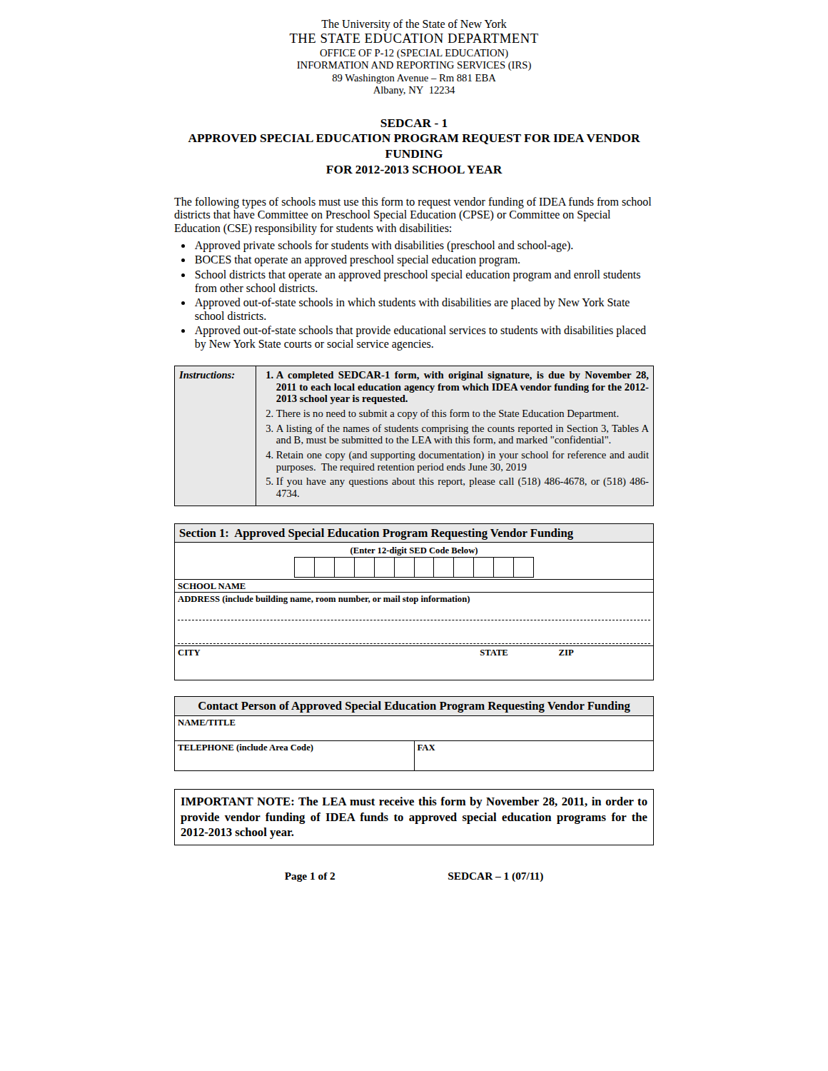The University of the State of New York
THE STATE EDUCATION DEPARTMENT
OFFICE OF P-12 (SPECIAL EDUCATION)
INFORMATION AND REPORTING SERVICES (IRS)
89 Washington Avenue – Rm 881 EBA
Albany, NY 12234
SEDCAR - 1
APPROVED SPECIAL EDUCATION PROGRAM REQUEST FOR IDEA VENDOR FUNDING
FOR 2012-2013 SCHOOL YEAR
The following types of schools must use this form to request vendor funding of IDEA funds from school districts that have Committee on Preschool Special Education (CPSE) or Committee on Special Education (CSE) responsibility for students with disabilities:
Approved private schools for students with disabilities (preschool and school-age).
BOCES that operate an approved preschool special education program.
School districts that operate an approved preschool special education program and enroll students from other school districts.
Approved out-of-state schools in which students with disabilities are placed by New York State school districts.
Approved out-of-state schools that provide educational services to students with disabilities placed by New York State courts or social service agencies.
| Instructions: | A completed SEDCAR-1 form, with original signature, is due by November 28, 2011 to each local education agency from which IDEA vendor funding for the 2012-2013 school year is requested. There is no need to submit a copy of this form to the State Education Department. A listing of the names of students comprising the counts reported in Section 3, Tables A and B, must be submitted to the LEA with this form, and marked "confidential". Retain one copy (and supporting documentation) in your school for reference and audit purposes. The required retention period ends June 30, 2019 If you have any questions about this report, please call (518) 486-4678, or (518) 486-4734. |
Section 1: Approved Special Education Program Requesting Vendor Funding
(Enter 12-digit SED Code Below)
SCHOOL NAME
ADDRESS (include building name, room number, or mail stop information)
CITY STATE ZIP
Contact Person of Approved Special Education Program Requesting Vendor Funding
NAME/TITLE
| TELEPHONE (include Area Code) | FAX |
IMPORTANT NOTE: The LEA must receive this form by November 28, 2011, in order to provide vendor funding of IDEA funds to approved special education programs for the 2012-2013 school year.
Page 1 of 2 SEDCAR – 1 (07/11)